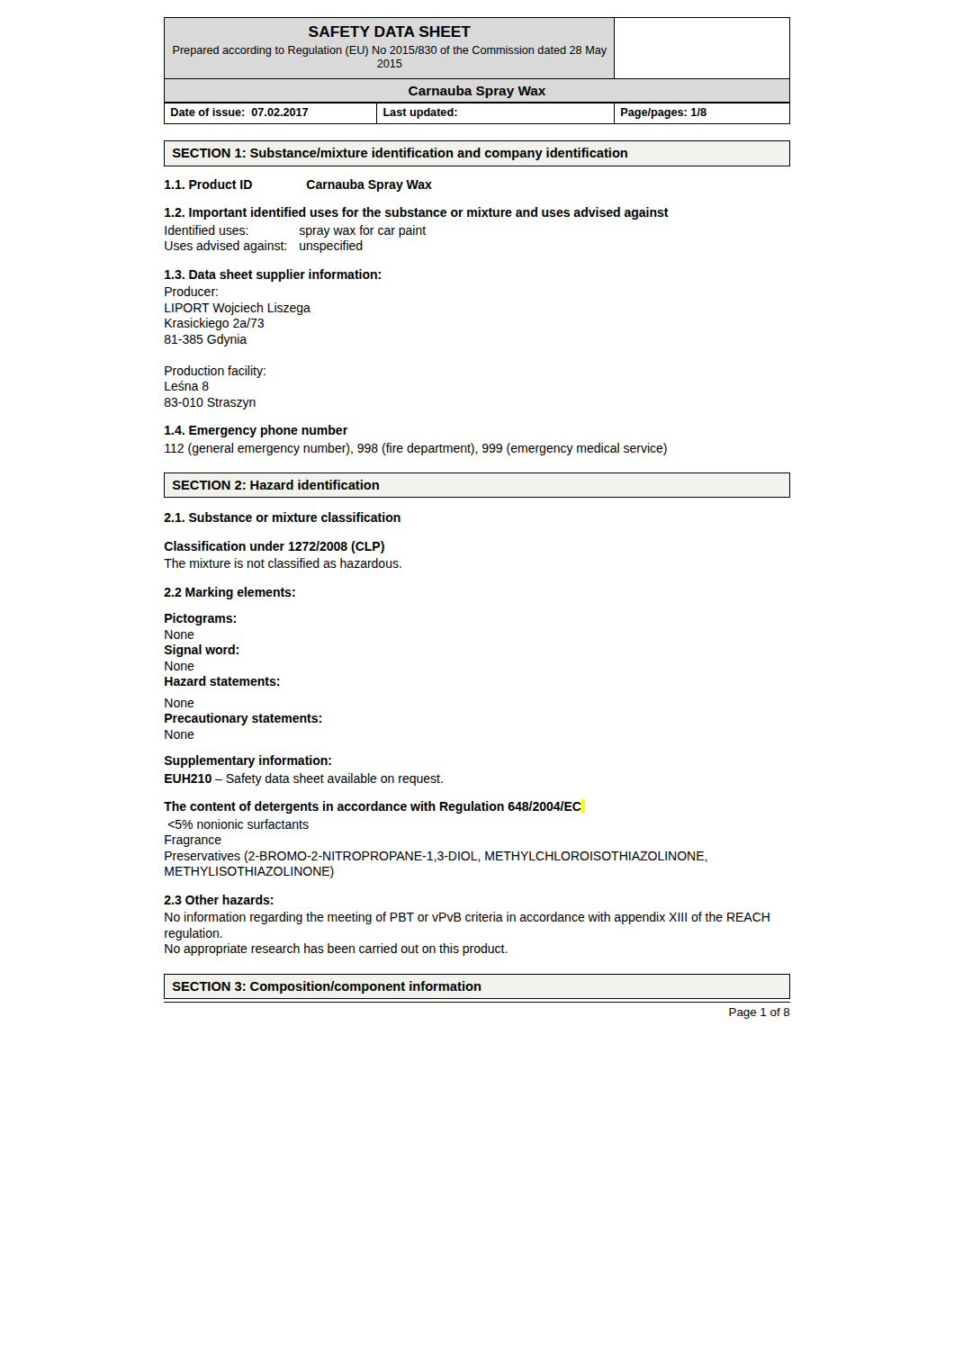| SAFETY DATA SHEET Prepared according to Regulation (EU) No 2015/830 of the Commission dated 28 May 2015 | |
| Carnauba Spray Wax |
| Date of issue: 07.02.2017 | Last updated: | Page/pages: 1/8 |
SECTION 1: Substance/mixture identification and company identification
1.1. Product ID Carnauba Spray Wax
1.2. Important identified uses for the substance or mixture and uses advised against
Identified uses: spray wax for car paint
Uses advised against: unspecified
1.3. Data sheet supplier information:
Producer:
LIPORT Wojciech Liszega
Krasickiego 2a/73
81-385 Gdynia
Production facility:
Leśna 8
83-010 Straszyn
1.4. Emergency phone number
112 (general emergency number), 998 (fire department), 999 (emergency medical service)
SECTION 2: Hazard identification
2.1. Substance or mixture classification
Classification under 1272/2008 (CLP)
The mixture is not classified as hazardous.
2.2 Marking elements:
Pictograms:
None
Signal word:
None
Hazard statements:
None
Precautionary statements:
None
Supplementary information:
EUH210 – Safety data sheet available on request.
The content of detergents in accordance with Regulation 648/2004/EC
<5% nonionic surfactants
Fragrance
Preservatives (2-BROMO-2-NITROPROPANE-1,3-DIOL, METHYLCHLOROISOTHIAZOLINONE, METHYLISOTHIAZOLINONE)
2.3 Other hazards:
No information regarding the meeting of PBT or vPvB criteria in accordance with appendix XIII of the REACH regulation.
No appropriate research has been carried out on this product.
SECTION 3: Composition/component information
Page 1 of 8